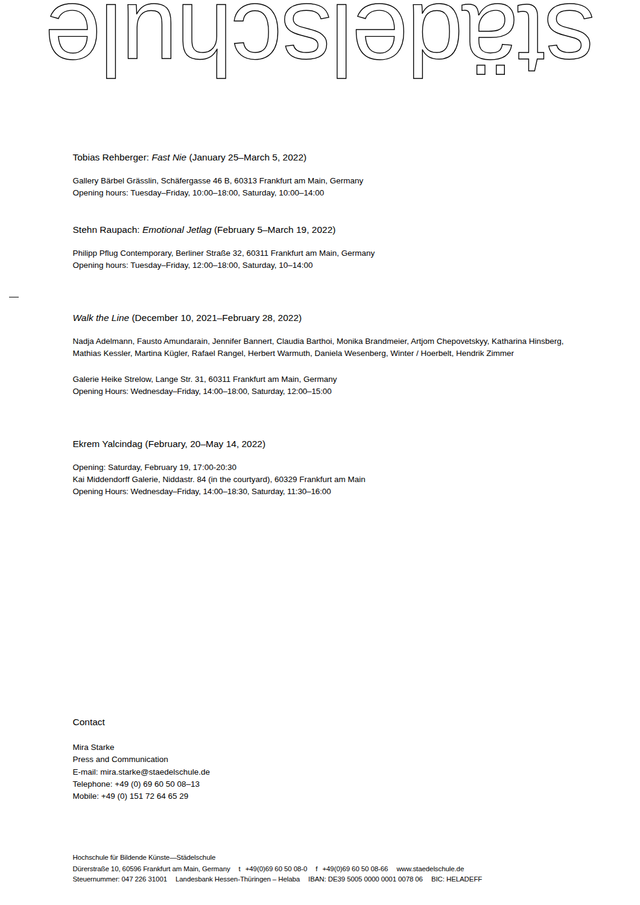städelschule
Tobias Rehberger: Fast Nie (January 25–March 5, 2022)
Gallery Bärbel Grässlin, Schäfergasse 46 B, 60313 Frankfurt am Main, Germany
Opening hours: Tuesday–Friday, 10:00–18:00, Saturday, 10:00–14:00
Stehn Raupach: Emotional Jetlag (February 5–March 19, 2022)
Philipp Pflug Contemporary, Berliner Straße 32, 60311 Frankfurt am Main, Germany
Opening hours: Tuesday–Friday, 12:00–18:00, Saturday, 10–14:00
Walk the Line (December 10, 2021–February 28, 2022)
Nadja Adelmann, Fausto Amundarain, Jennifer Bannert, Claudia Barthoi, Monika Brandmeier, Artjom Chepovetskyy, Katharina Hinsberg, Mathias Kessler, Martina Kügler, Rafael Rangel, Herbert Warmuth, Daniela Wesenberg, Winter / Hoerbelt, Hendrik Zimmer
Galerie Heike Strelow, Lange Str. 31, 60311 Frankfurt am Main, Germany
Opening Hours: Wednesday–Friday, 14:00–18:00, Saturday, 12:00–15:00
Ekrem Yalcindag (February, 20–May 14, 2022)
Opening: Saturday, February 19, 17:00-20:30
Kai Middendorff Galerie, Niddastr. 84 (in the courtyard), 60329 Frankfurt am Main
Opening Hours: Wednesday–Friday, 14:00–18:30, Saturday, 11:30–16:00
Contact
Mira Starke
Press and Communication
E-mail: mira.starke@staedelschule.de
Telephone: +49 (0) 69 60 50 08–13
Mobile: +49 (0) 151 72 64 65 29
Hochschule für Bildende Künste—Städelschule
Dürerstraße 10, 60596 Frankfurt am Main, Germany t +49(0)69 60 50 08-0 f +49(0)69 60 50 08-66 www.staedelschule.de
Steuernummer: 047 226 31001 Landesbank Hessen-Thüringen – Helaba IBAN: DE39 5005 0000 0001 0078 06 BIC: HELADEFF